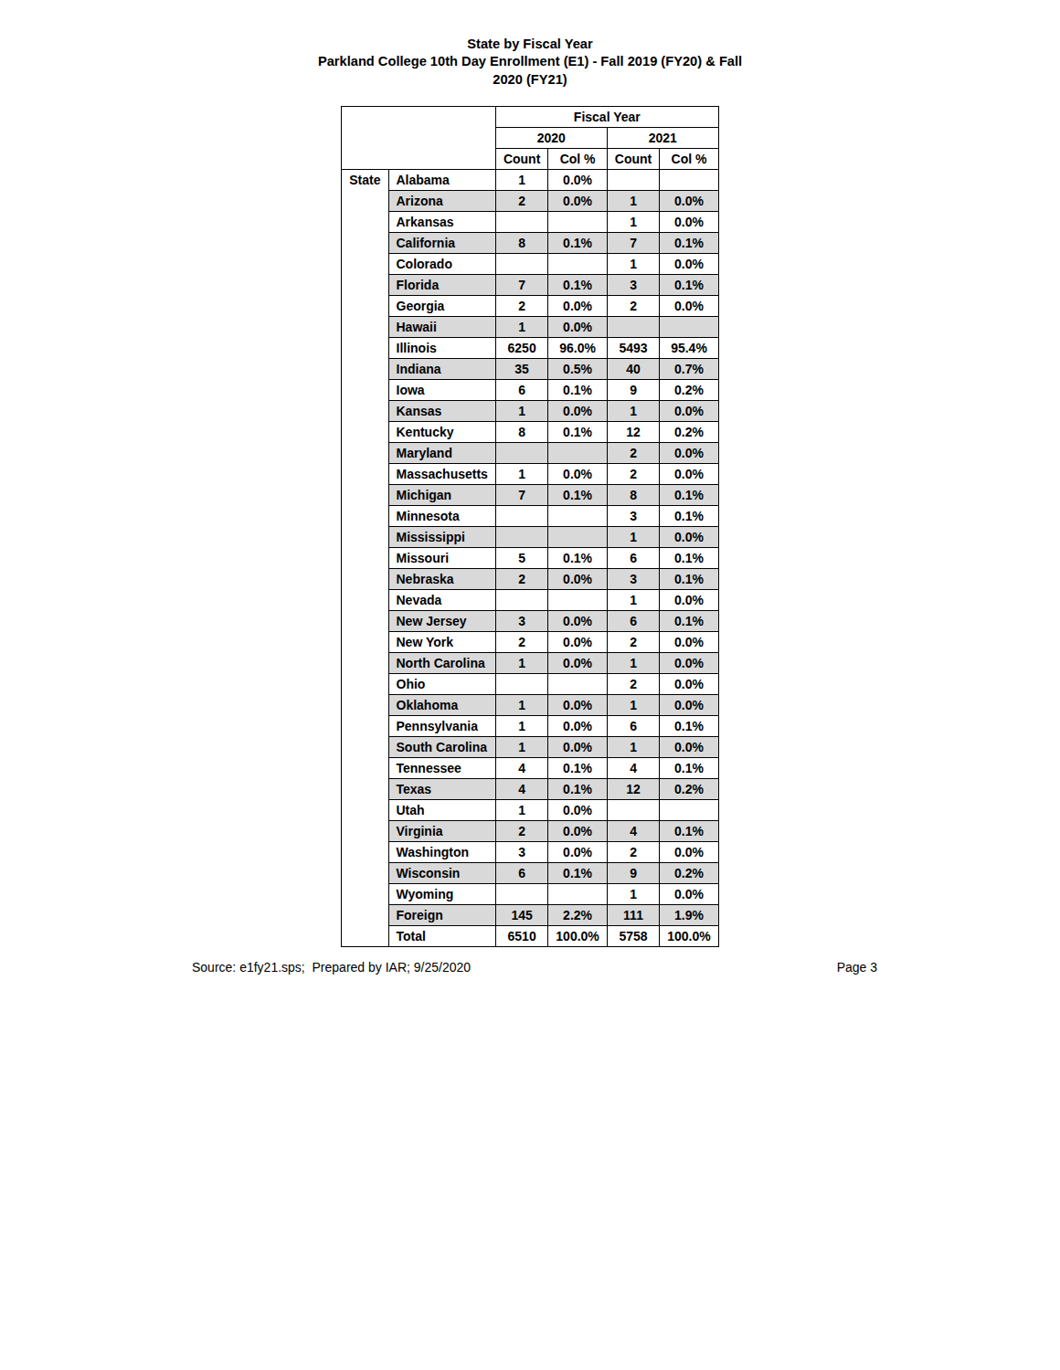State by Fiscal Year
Parkland College 10th Day Enrollment (E1) - Fall 2019 (FY20) & Fall
2020 (FY21)
| | Fiscal Year |
| --- | --- |
| 2020 | 2021 |
| Count | Col % | Count | Col % |
| State | Alabama | 1 | 0.0% | | |
| Arizona | 2 | 0.0% | 1 | 0.0% |
| Arkansas | | | 1 | 0.0% |
| California | 8 | 0.1% | 7 | 0.1% |
| Colorado | | | 1 | 0.0% |
| Florida | 7 | 0.1% | 3 | 0.1% |
| Georgia | 2 | 0.0% | 2 | 0.0% |
| Hawaii | 1 | 0.0% | | |
| Illinois | 6250 | 96.0% | 5493 | 95.4% |
| Indiana | 35 | 0.5% | 40 | 0.7% |
| Iowa | 6 | 0.1% | 9 | 0.2% |
| Kansas | 1 | 0.0% | 1 | 0.0% |
| Kentucky | 8 | 0.1% | 12 | 0.2% |
| Maryland | | | 2 | 0.0% |
| Massachusetts | 1 | 0.0% | 2 | 0.0% |
| Michigan | 7 | 0.1% | 8 | 0.1% |
| Minnesota | | | 3 | 0.1% |
| Mississippi | | | 1 | 0.0% |
| Missouri | 5 | 0.1% | 6 | 0.1% |
| Nebraska | 2 | 0.0% | 3 | 0.1% |
| Nevada | | | 1 | 0.0% |
| New Jersey | 3 | 0.0% | 6 | 0.1% |
| New York | 2 | 0.0% | 2 | 0.0% |
| North Carolina | 1 | 0.0% | 1 | 0.0% |
| Ohio | | | 2 | 0.0% |
| Oklahoma | 1 | 0.0% | 1 | 0.0% |
| Pennsylvania | 1 | 0.0% | 6 | 0.1% |
| South Carolina | 1 | 0.0% | 1 | 0.0% |
| Tennessee | 4 | 0.1% | 4 | 0.1% |
| Texas | 4 | 0.1% | 12 | 0.2% |
| Utah | 1 | 0.0% | | |
| Virginia | 2 | 0.0% | 4 | 0.1% |
| Washington | 3 | 0.0% | 2 | 0.0% |
| Wisconsin | 6 | 0.1% | 9 | 0.2% |
| Wyoming | | | 1 | 0.0% |
| Foreign | 145 | 2.2% | 111 | 1.9% |
| Total | 6510 | 100.0% | 5758 | 100.0% |
Source: e1fy21.sps; Prepared by IAR; 9/25/2020
Page 3